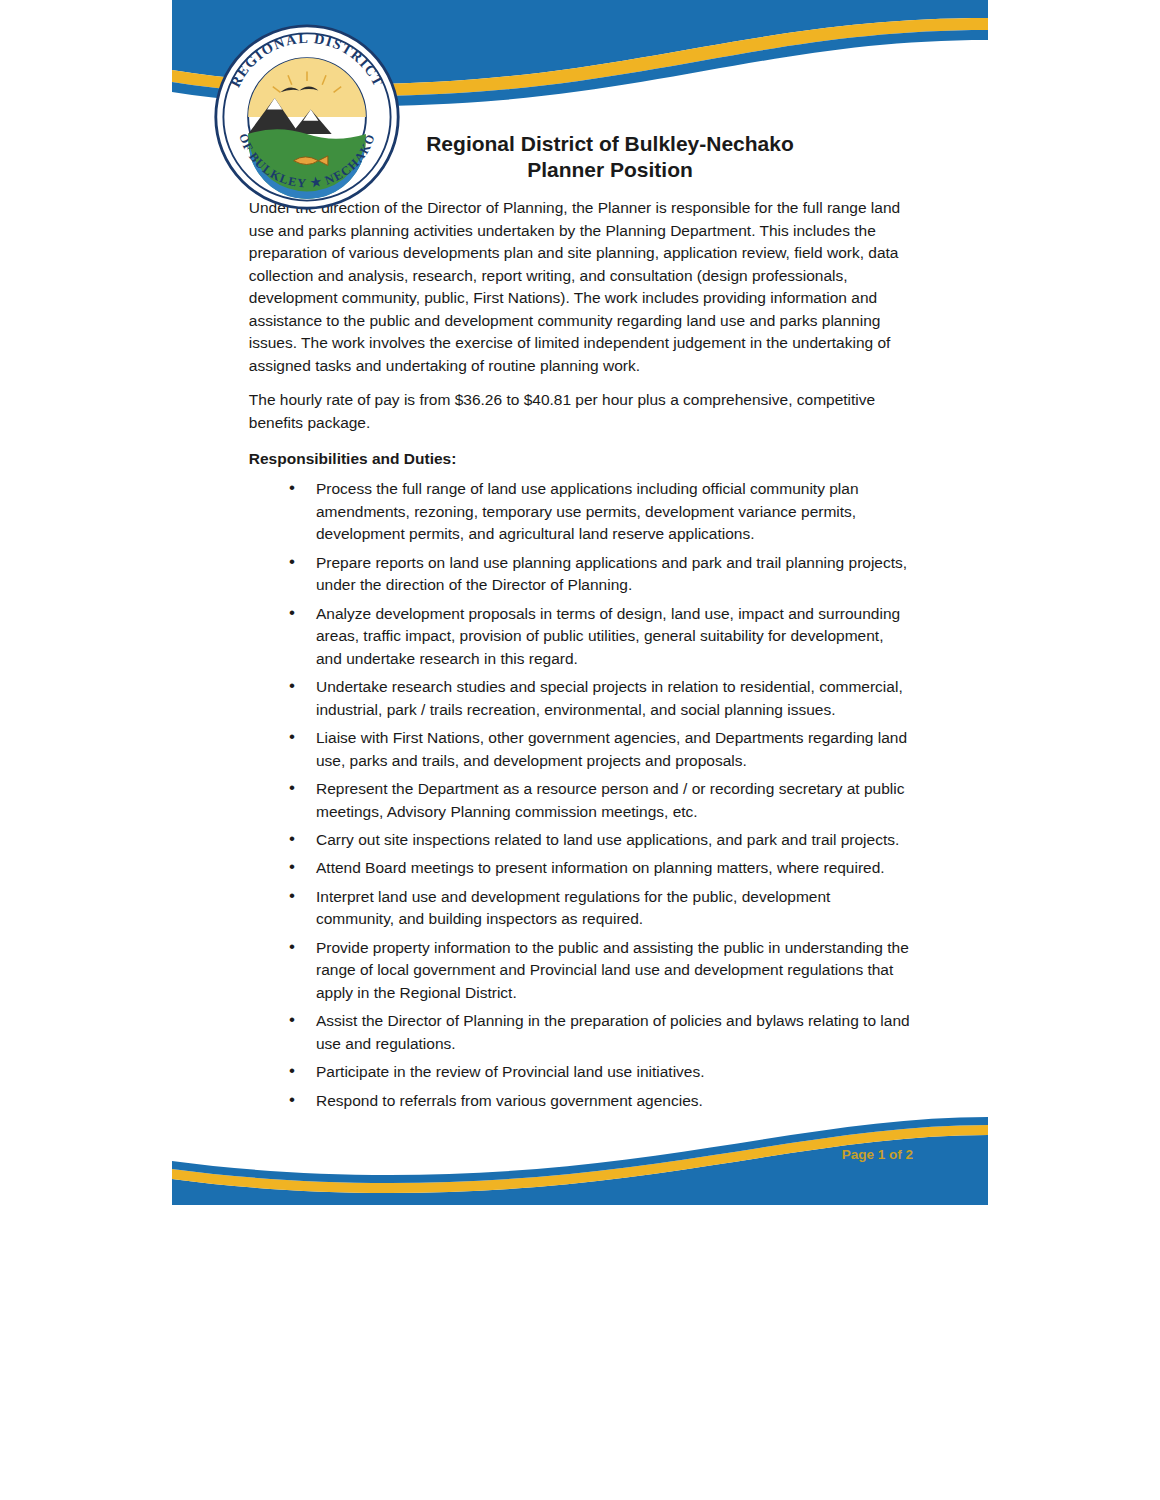REGIONAL DISTRICT OF BULKLEY ★ NECHAKO
Regional District of Bulkley-Nechako
Planner Position
Under the direction of the Director of Planning, the Planner is responsible for the full range land use and parks planning activities undertaken by the Planning Department. This includes the preparation of various developments plan and site planning, application review, field work, data collection and analysis, research, report writing, and consultation (design professionals, development community, public, First Nations). The work includes providing information and assistance to the public and development community regarding land use and parks planning issues. The work involves the exercise of limited independent judgement in the undertaking of assigned tasks and undertaking of routine planning work.
The hourly rate of pay is from $36.26 to $40.81 per hour plus a comprehensive, competitive benefits package.
Responsibilities and Duties:
Process the full range of land use applications including official community plan amendments, rezoning, temporary use permits, development variance permits, development permits, and agricultural land reserve applications.
Prepare reports on land use planning applications and park and trail planning projects, under the direction of the Director of Planning.
Analyze development proposals in terms of design, land use, impact and surrounding areas, traffic impact, provision of public utilities, general suitability for development, and undertake research in this regard.
Undertake research studies and special projects in relation to residential, commercial, industrial, park / trails recreation, environmental, and social planning issues.
Liaise with First Nations, other government agencies, and Departments regarding land use, parks and trails, and development projects and proposals.
Represent the Department as a resource person and / or recording secretary at public meetings, Advisory Planning commission meetings, etc.
Carry out site inspections related to land use applications, and park and trail projects.
Attend Board meetings to present information on planning matters, where required.
Interpret land use and development regulations for the public, development community, and building inspectors as required.
Provide property information to the public and assisting the public in understanding the range of local government and Provincial land use and development regulations that apply in the Regional District.
Assist the Director of Planning in the preparation of policies and bylaws relating to land use and regulations.
Participate in the review of Provincial land use initiatives.
Respond to referrals from various government agencies.
Page 1 of 2